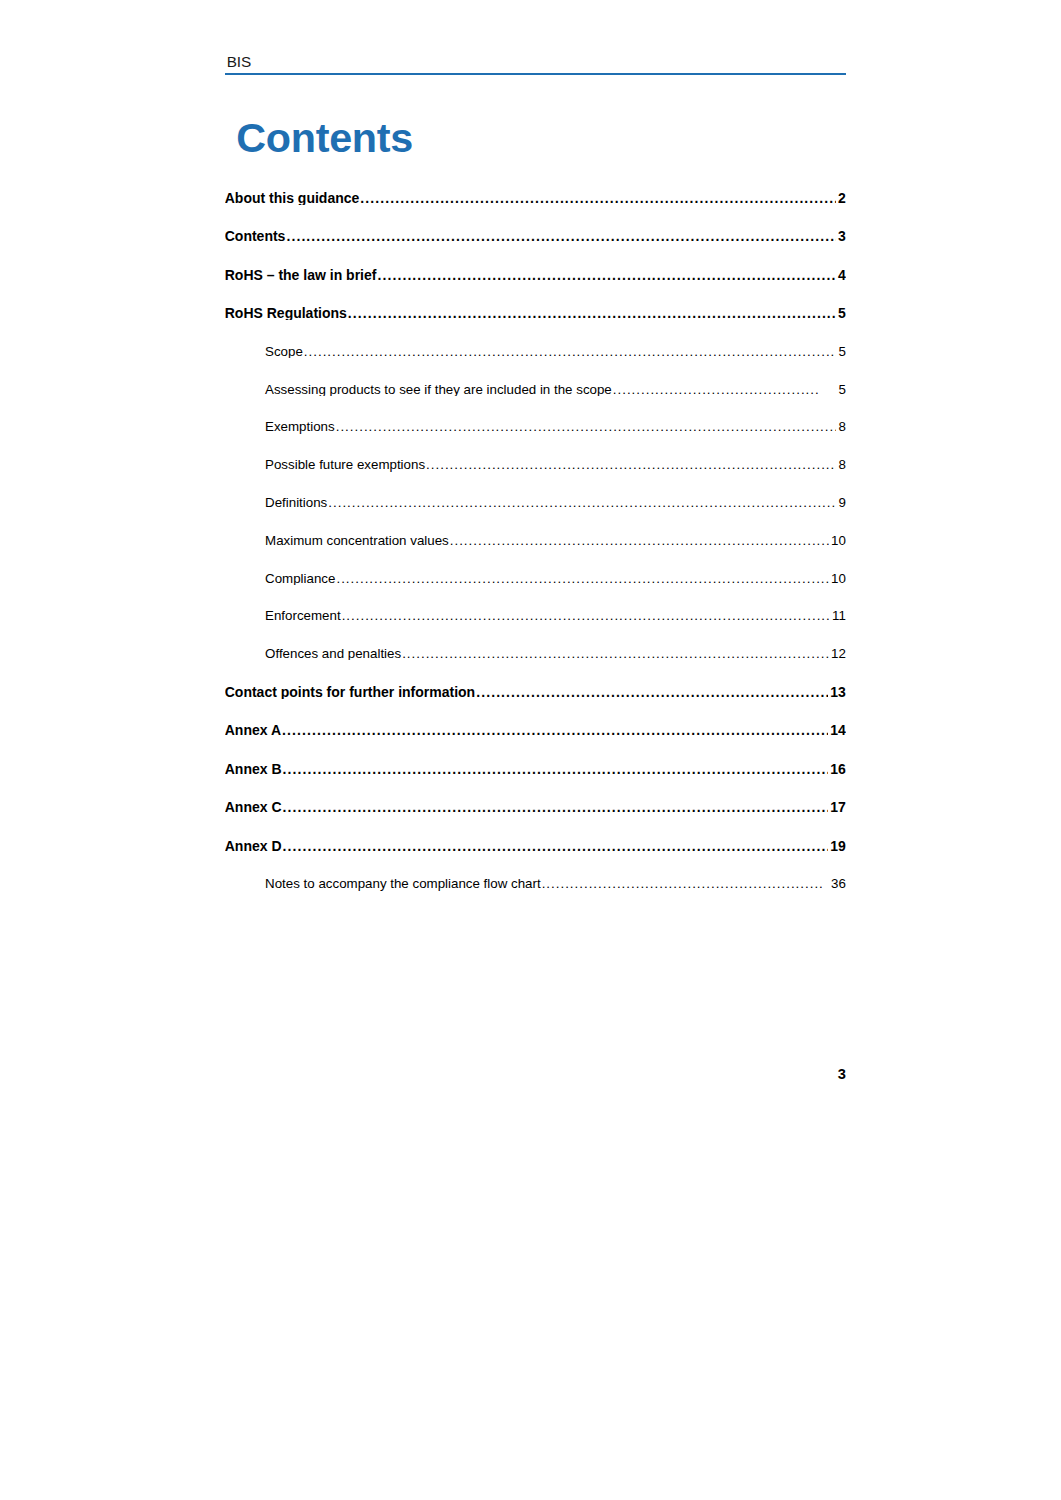BIS
Contents
About this guidance .................................................................................................................................. 2
Contents ............................................................................................................................................... 3
RoHS – the law in brief ............................................................................................................................. 4
RoHS Regulations ..................................................................................................................................... 5
Scope ............................................................................................................................. 5
Assessing products to see if they are included in the scope ............................................ 5
Exemptions .................................................................................................................... 8
Possible future exemptions ............................................................................................. 8
Definitions ....................................................................................................................... 9
Maximum concentration values ..................................................................................... 10
Compliance ................................................................................................................... 10
Enforcement ................................................................................................................. 11
Offences and penalties ................................................................................................. 12
Contact points for further information ............................................................................................. 13
Annex A ................................................................................................................................................. 14
Annex B ................................................................................................................................................. 16
Annex C ................................................................................................................................................. 17
Annex D ................................................................................................................................................. 19
Notes to accompany the compliance flow chart ............................................................ 36
3